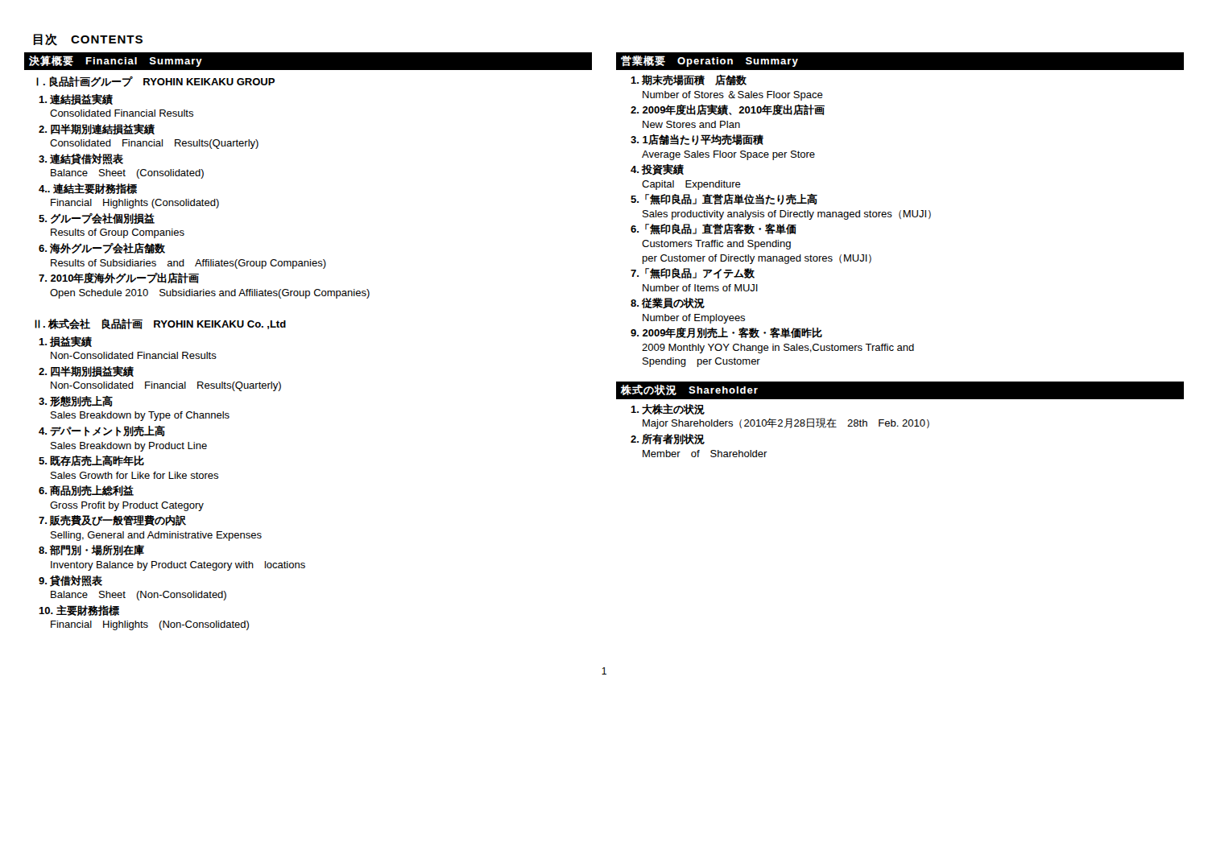目次　CONTENTS
決算概要　Financial　Summary
Ⅰ. 良品計画グループ　RYOHIN KEIKAKU GROUP
1. 連結損益実績 Consolidated Financial Results
2. 四半期別連結損益実績 Consolidated　Financial　Results(Quarterly)
3. 連結貸借対照表 Balance　Sheet　(Consolidated)
4.. 連結主要財務指標 Financial　Highlights (Consolidated)
5. グループ会社個別損益 Results of Group Companies
6. 海外グループ会社店舗数 Results of Subsidiaries　and　Affiliates(Group Companies)
7. 2010年度海外グループ出店計画 Open Schedule 2010　Subsidiaries and Affiliates(Group Companies)
Ⅱ. 株式会社　良品計画　RYOHIN KEIKAKU Co. ,Ltd
1. 損益実績 Non-Consolidated Financial Results
2. 四半期別損益実績 Non-Consolidated　Financial　Results(Quarterly)
3. 形態別売上高 Sales Breakdown by Type of Channels
4. デパートメント別売上高 Sales Breakdown by Product Line
5. 既存店売上高昨年比 Sales Growth for Like for Like stores
6. 商品別売上総利益 Gross Profit by Product Category
7. 販売費及び一般管理費の内訳 Selling, General and Administrative Expenses
8. 部門別・場所別在庫 Inventory Balance by Product Category with　locations
9. 貸借対照表 Balance　Sheet　(Non-Consolidated)
10. 主要財務指標 Financial　Highlights　(Non-Consolidated)
営業概要　Operation　Summary
1. 期末売場面積　店舗数 Number of Stores ＆Sales Floor Space
2. 2009年度出店実績、2010年度出店計画 New Stores and Plan
3. 1店舗当たり平均売場面積 Average Sales Floor Space per Store
4. 投資実績 Capital　Expenditure
5.「無印良品」直営店単位当たり売上高 Sales productivity analysis of Directly managed stores（MUJI）
6.「無印良品」直営店客数・客単価 Customers Traffic and Spending per Customer of Directly managed stores（MUJI）
7.「無印良品」アイテム数 Number of Items of MUJI
8. 従業員の状況 Number of Employees
9. 2009年度月別売上・客数・客単価昨比 2009 Monthly YOY Change in Sales,Customers Traffic and Spending　per Customer
株式の状況　Shareholder
1. 大株主の状況 Major Shareholders（2010年2月28日現在　28th　Feb. 2010）
2. 所有者別状況 Member　of　Shareholder
1